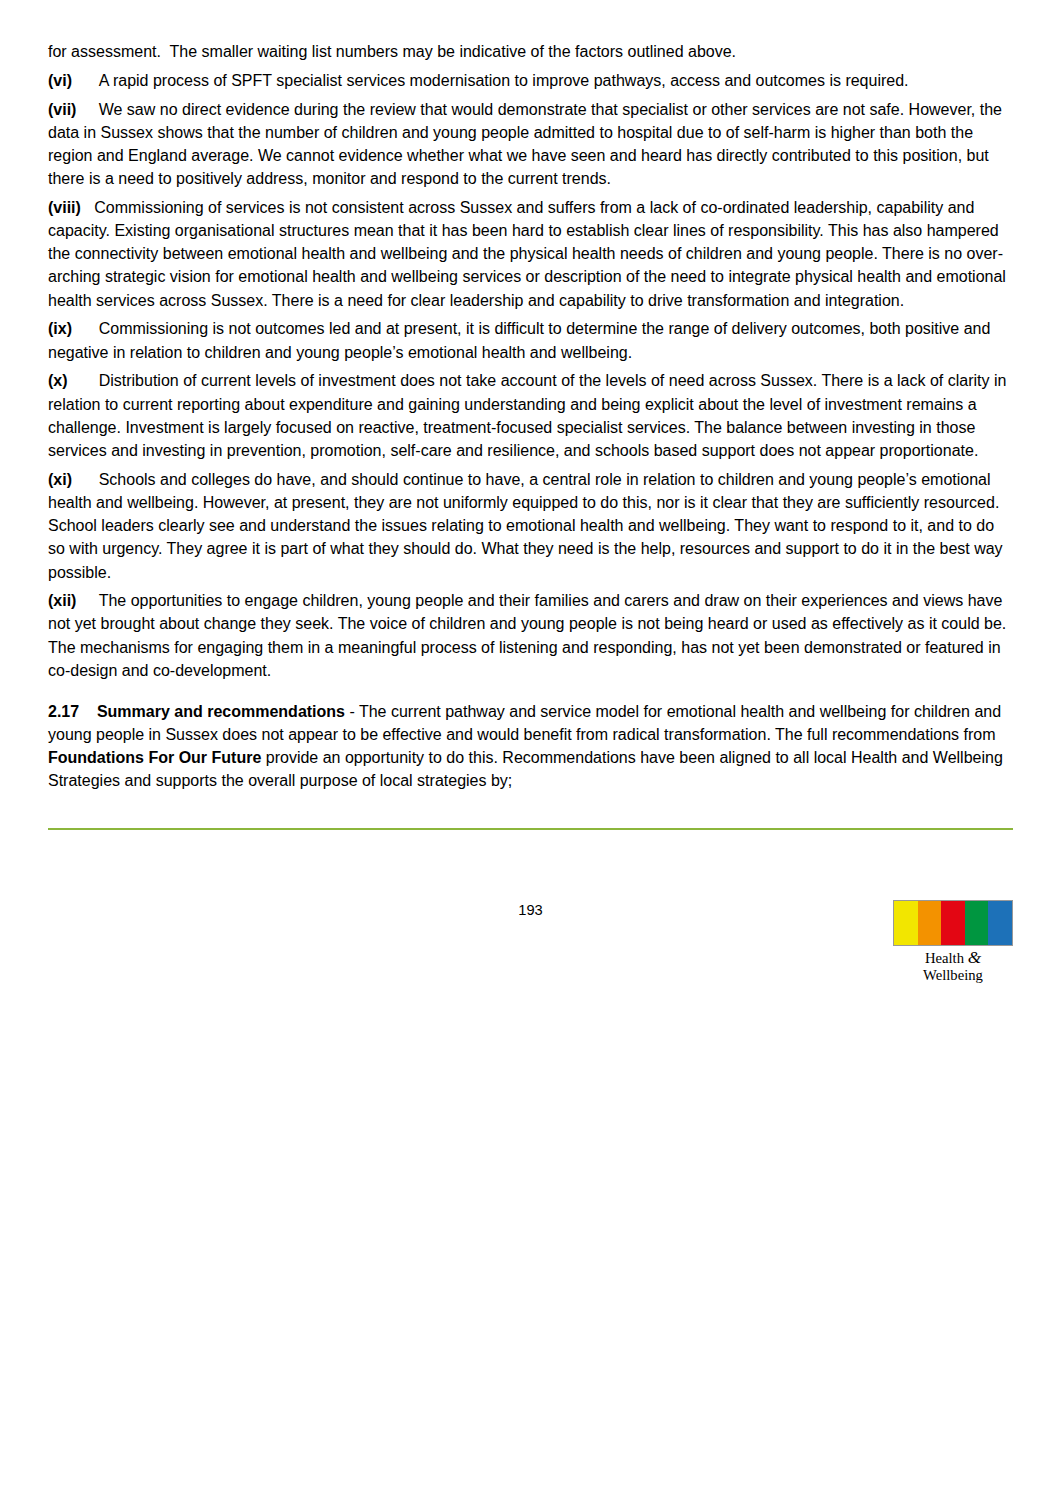for assessment. The smaller waiting list numbers may be indicative of the factors outlined above.
(vi) A rapid process of SPFT specialist services modernisation to improve pathways, access and outcomes is required.
(vii) We saw no direct evidence during the review that would demonstrate that specialist or other services are not safe. However, the data in Sussex shows that the number of children and young people admitted to hospital due to of self-harm is higher than both the region and England average. We cannot evidence whether what we have seen and heard has directly contributed to this position, but there is a need to positively address, monitor and respond to the current trends.
(viii) Commissioning of services is not consistent across Sussex and suffers from a lack of co-ordinated leadership, capability and capacity. Existing organisational structures mean that it has been hard to establish clear lines of responsibility. This has also hampered the connectivity between emotional health and wellbeing and the physical health needs of children and young people. There is no over-arching strategic vision for emotional health and wellbeing services or description of the need to integrate physical health and emotional health services across Sussex. There is a need for clear leadership and capability to drive transformation and integration.
(ix) Commissioning is not outcomes led and at present, it is difficult to determine the range of delivery outcomes, both positive and negative in relation to children and young people’s emotional health and wellbeing.
(x) Distribution of current levels of investment does not take account of the levels of need across Sussex. There is a lack of clarity in relation to current reporting about expenditure and gaining understanding and being explicit about the level of investment remains a challenge. Investment is largely focused on reactive, treatment-focused specialist services. The balance between investing in those services and investing in prevention, promotion, self-care and resilience, and schools based support does not appear proportionate.
(xi) Schools and colleges do have, and should continue to have, a central role in relation to children and young people’s emotional health and wellbeing. However, at present, they are not uniformly equipped to do this, nor is it clear that they are sufficiently resourced. School leaders clearly see and understand the issues relating to emotional health and wellbeing. They want to respond to it, and to do so with urgency. They agree it is part of what they should do. What they need is the help, resources and support to do it in the best way possible.
(xii) The opportunities to engage children, young people and their families and carers and draw on their experiences and views have not yet brought about change they seek. The voice of children and young people is not being heard or used as effectively as it could be. The mechanisms for engaging them in a meaningful process of listening and responding, has not yet been demonstrated or featured in co-design and co-development.
2.17 Summary and recommendations - The current pathway and service model for emotional health and wellbeing for children and young people in Sussex does not appear to be effective and would benefit from radical transformation. The full recommendations from Foundations For Our Future provide an opportunity to do this. Recommendations have been aligned to all local Health and Wellbeing Strategies and supports the overall purpose of local strategies by;
Health &
Wellbeing
193